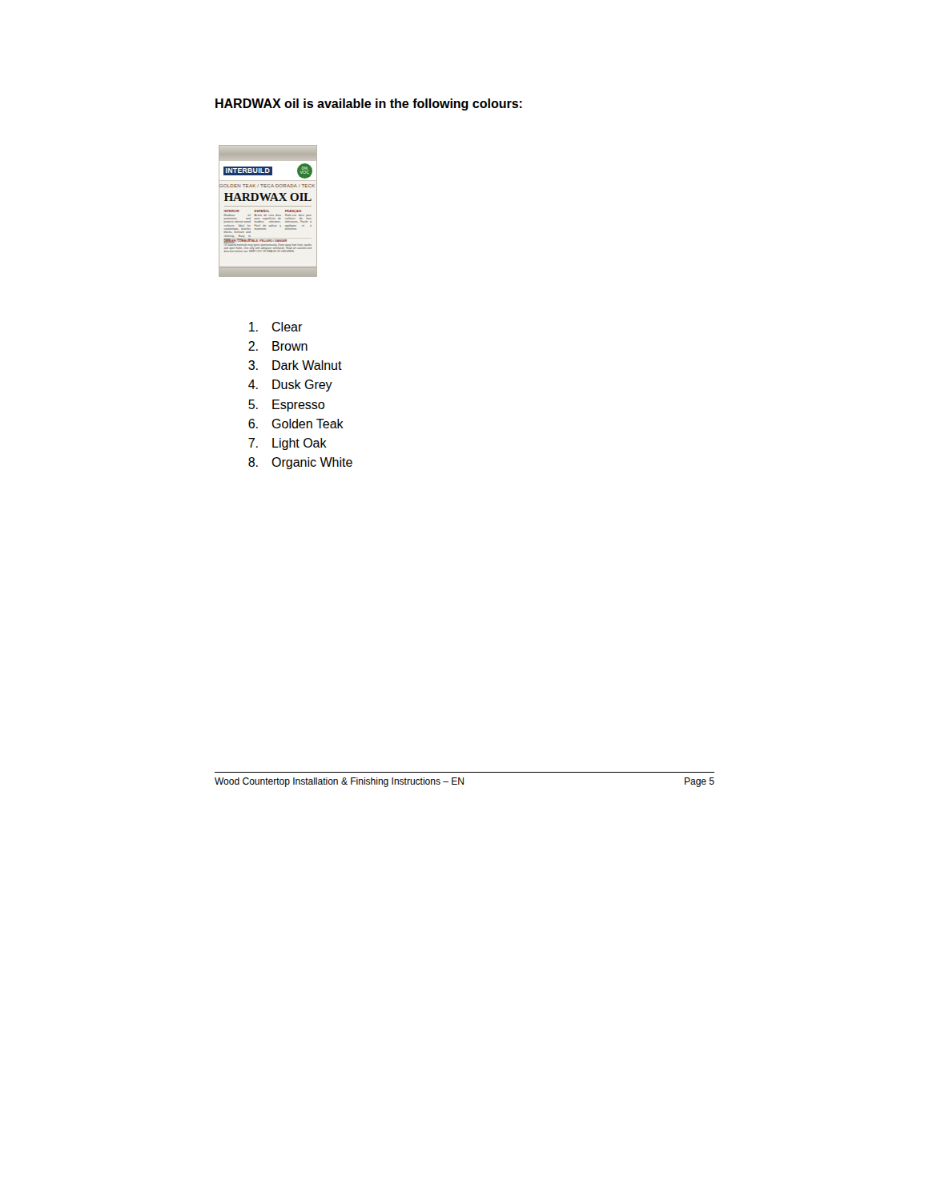HARDWAX oil is available in the following colours:
INTERBUILD 0%
VOC
GOLDEN TEAK / TECA DORADA / TECK DORÉ
HARDWAX OIL
INTERIOR Hardwax oil penetrates and protects interior wood surfaces. Ideal for countertops, butcher blocks, furniture and shelving. Easy to apply, easy to maintain.
ESPAÑOL Aceite de cera dura para superficies de madera interiores. Fácil de aplicar y mantener.
FRANÇAIS Huile-cire dure pour surfaces de bois intérieures. Facile à appliquer et à entretenir.
DANGER: COMBUSTIBLE / PELIGRO / DANGER
Oil soaked materials may ignite spontaneously. Keep away from heat, sparks and open flame. Use only with adequate ventilation. Read all cautions and directions before use. KEEP OUT OF REACH OF CHILDREN.
Clear
Brown
Dark Walnut
Dusk Grey
Espresso
Golden Teak
Light Oak
Organic White
Wood Countertop Installation & Finishing Instructions – EN Page 5